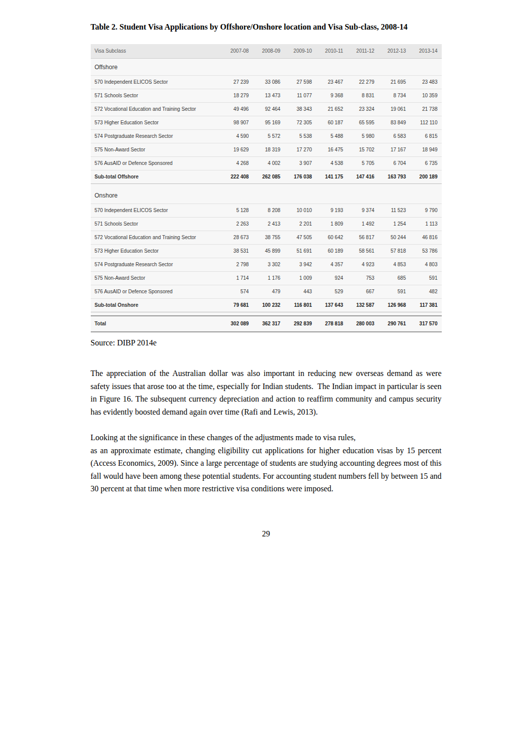Table 2. Student Visa Applications by Offshore/Onshore location and Visa Sub-class, 2008-14
| Visa Subclass | 2007-08 | 2008-09 | 2009-10 | 2010-11 | 2011-12 | 2012-13 | 2013-14 |
| --- | --- | --- | --- | --- | --- | --- | --- |
| Offshore |
| 570 Independent ELICOS Sector | 27 239 | 33 086 | 27 598 | 23 467 | 22 279 | 21 695 | 23 483 |
| 571 Schools Sector | 18 279 | 13 473 | 11 077 | 9 368 | 8 831 | 8 734 | 10 359 |
| 572 Vocational Education and Training Sector | 49 496 | 92 464 | 38 343 | 21 652 | 23 324 | 19 061 | 21 738 |
| 573 Higher Education Sector | 98 907 | 95 169 | 72 305 | 60 187 | 65 595 | 83 849 | 112 110 |
| 574 Postgraduate Research Sector | 4 590 | 5 572 | 5 538 | 5 488 | 5 980 | 6 583 | 6 815 |
| 575 Non-Award Sector | 19 629 | 18 319 | 17 270 | 16 475 | 15 702 | 17 167 | 18 949 |
| 576 AusAID or Defence Sponsored | 4 268 | 4 002 | 3 907 | 4 538 | 5 705 | 6 704 | 6 735 |
| Sub-total Offshore | 222 408 | 262 085 | 176 038 | 141 175 | 147 416 | 163 793 | 200 189 |
| Onshore |
| 570 Independent ELICOS Sector | 5 128 | 8 208 | 10 010 | 9 193 | 9 374 | 11 523 | 9 790 |
| 571 Schools Sector | 2 263 | 2 413 | 2 201 | 1 809 | 1 492 | 1 254 | 1 113 |
| 572 Vocational Education and Training Sector | 28 673 | 38 755 | 47 505 | 60 642 | 56 817 | 50 244 | 46 816 |
| 573 Higher Education Sector | 38 531 | 45 899 | 51 691 | 60 189 | 58 561 | 57 818 | 53 786 |
| 574 Postgraduate Research Sector | 2 798 | 3 302 | 3 942 | 4 357 | 4 923 | 4 853 | 4 803 |
| 575 Non-Award Sector | 1 714 | 1 176 | 1 009 | 924 | 753 | 685 | 591 |
| 576 AusAID or Defence Sponsored | 574 | 479 | 443 | 529 | 667 | 591 | 482 |
| Sub-total Onshore | 79 681 | 100 232 | 116 801 | 137 643 | 132 587 | 126 968 | 117 381 |
| Total | 302 089 | 362 317 | 292 839 | 278 818 | 280 003 | 290 761 | 317 570 |
Source: DIBP 2014e
The appreciation of the Australian dollar was also important in reducing new overseas demand as were safety issues that arose too at the time, especially for Indian students. The Indian impact in particular is seen in Figure 16. The subsequent currency depreciation and action to reaffirm community and campus security has evidently boosted demand again over time (Rafi and Lewis, 2013).
Looking at the significance in these changes of the adjustments made to visa rules,
as an approximate estimate, changing eligibility cut applications for higher education visas by 15 percent (Access Economics, 2009). Since a large percentage of students are studying accounting degrees most of this fall would have been among these potential students. For accounting student numbers fell by between 15 and 30 percent at that time when more restrictive visa conditions were imposed.
29